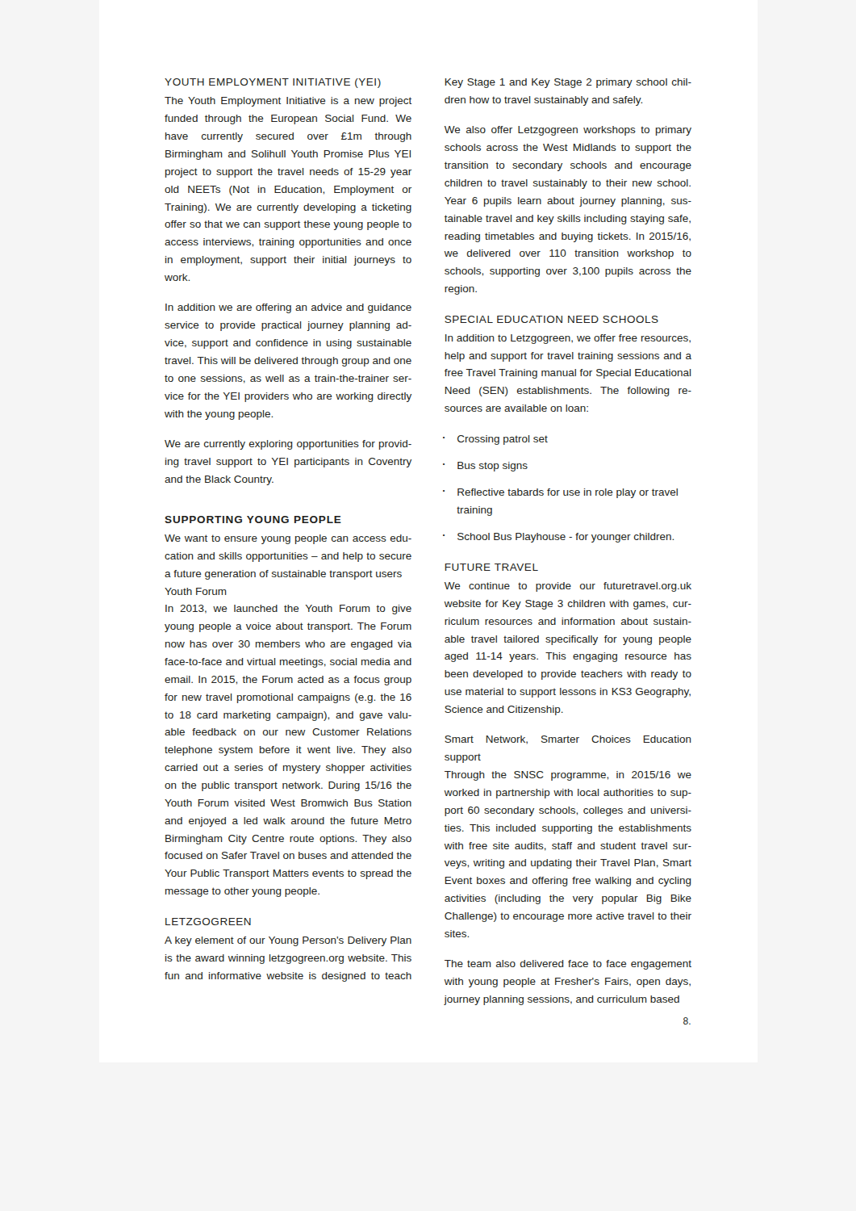Youth Employment Initiative (YEI)
The Youth Employment Initiative is a new project funded through the European Social Fund. We have currently secured over £1m through Birmingham and Solihull Youth Promise Plus YEI project to support the travel needs of 15-29 year old NEETs (Not in Education, Employment or Training). We are currently developing a ticketing offer so that we can support these young people to access interviews, training opportunities and once in employment, support their initial journeys to work.
In addition we are offering an advice and guidance service to provide practical journey planning advice, support and confidence in using sustainable travel. This will be delivered through group and one to one sessions, as well as a train-the-trainer service for the YEI providers who are working directly with the young people.
We are currently exploring opportunities for providing travel support to YEI participants in Coventry and the Black Country.
Supporting young people
We want to ensure young people can access education and skills opportunities – and help to secure a future generation of sustainable transport users
Youth Forum
In 2013, we launched the Youth Forum to give young people a voice about transport. The Forum now has over 30 members who are engaged via face-to-face and virtual meetings, social media and email. In 2015, the Forum acted as a focus group for new travel promotional campaigns (e.g. the 16 to 18 card marketing campaign), and gave valuable feedback on our new Customer Relations telephone system before it went live. They also carried out a series of mystery shopper activities on the public transport network. During 15/16 the Youth Forum visited West Bromwich Bus Station and enjoyed a led walk around the future Metro Birmingham City Centre route options. They also focused on Safer Travel on buses and attended the Your Public Transport Matters events to spread the message to other young people.
Letzgogreen
A key element of our Young Person's Delivery Plan is the award winning letzgogreen.org website. This fun and informative website is designed to teach Key Stage 1 and Key Stage 2 primary school children how to travel sustainably and safely.
We also offer Letzgogreen workshops to primary schools across the West Midlands to support the transition to secondary schools and encourage children to travel sustainably to their new school. Year 6 pupils learn about journey planning, sustainable travel and key skills including staying safe, reading timetables and buying tickets. In 2015/16, we delivered over 110 transition workshop to schools, supporting over 3,100 pupils across the region.
Special Education Need Schools
In addition to Letzgogreen, we offer free resources, help and support for travel training sessions and a free Travel Training manual for Special Educational Need (SEN) establishments. The following resources are available on loan:
Crossing patrol set
Bus stop signs
Reflective tabards for use in role play or travel training
School Bus Playhouse - for younger children.
Future Travel
We continue to provide our futuretravel.org.uk website for Key Stage 3 children with games, curriculum resources and information about sustainable travel tailored specifically for young people aged 11-14 years. This engaging resource has been developed to provide teachers with ready to use material to support lessons in KS3 Geography, Science and Citizenship.
Smart Network, Smarter Choices Education support
Through the SNSC programme, in 2015/16 we worked in partnership with local authorities to support 60 secondary schools, colleges and universities. This included supporting the establishments with free site audits, staff and student travel surveys, writing and updating their Travel Plan, Smart Event boxes and offering free walking and cycling activities (including the very popular Big Bike Challenge) to encourage more active travel to their sites.
The team also delivered face to face engagement with young people at Fresher's Fairs, open days, journey planning sessions, and curriculum based
8.